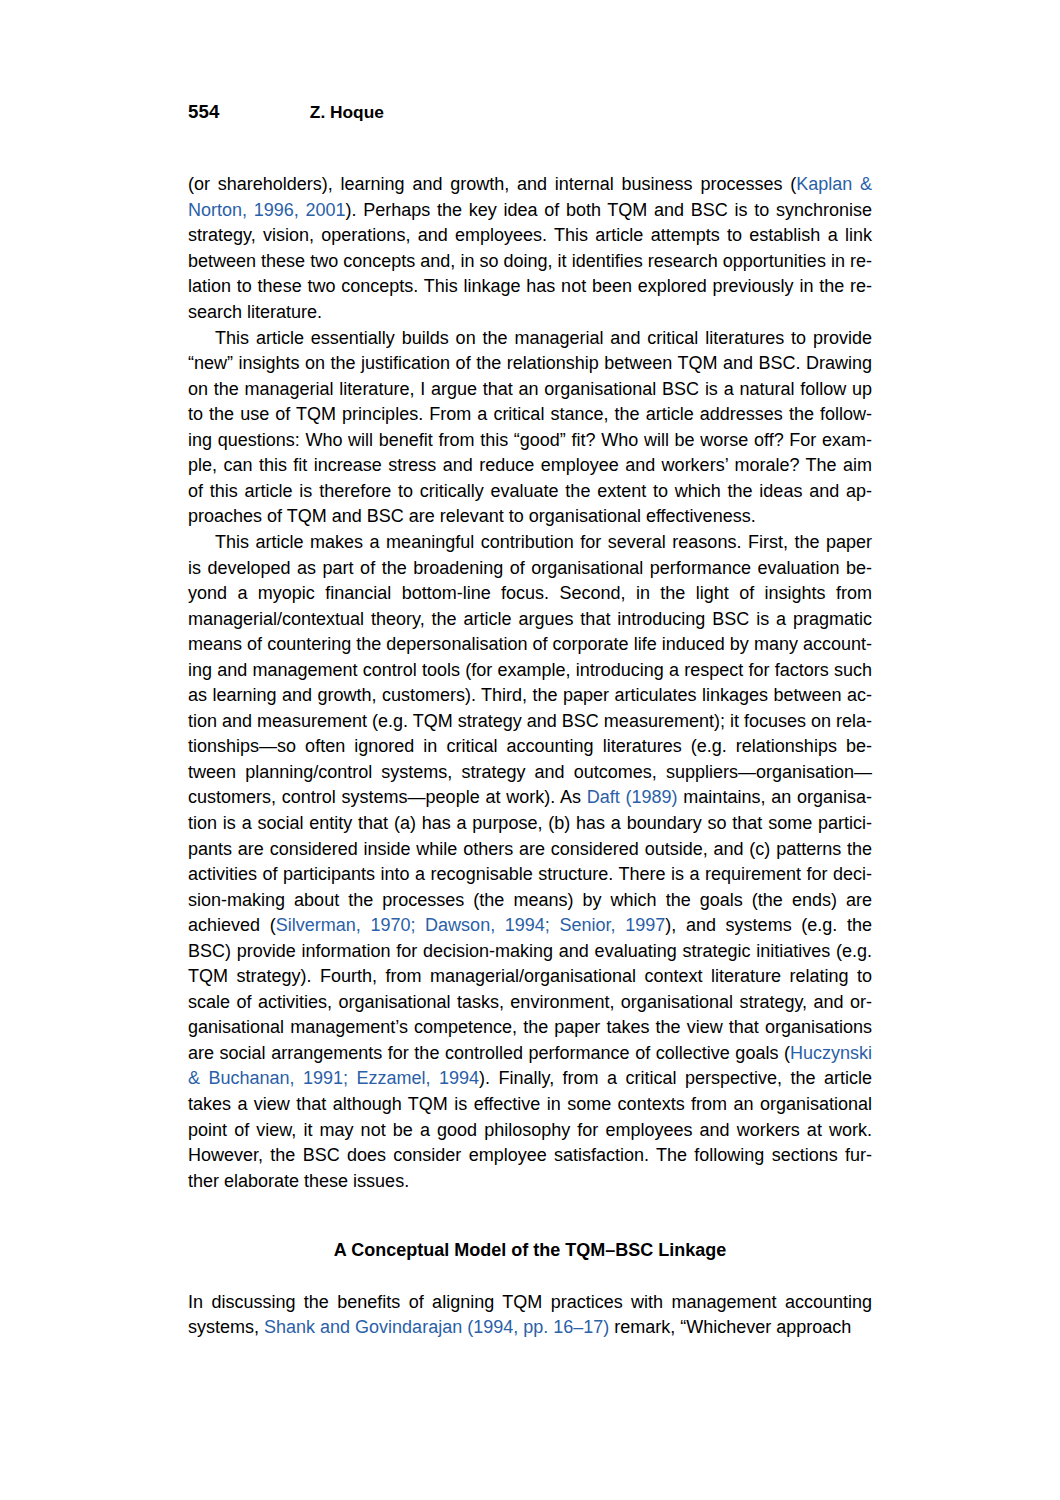554 Z. Hoque
(or shareholders), learning and growth, and internal business processes (Kaplan & Norton, 1996, 2001). Perhaps the key idea of both TQM and BSC is to synchronise strategy, vision, operations, and employees. This article attempts to establish a link between these two concepts and, in so doing, it identifies research opportunities in relation to these two concepts. This linkage has not been explored previously in the research literature.
This article essentially builds on the managerial and critical literatures to provide “new” insights on the justification of the relationship between TQM and BSC. Drawing on the managerial literature, I argue that an organisational BSC is a natural follow up to the use of TQM principles. From a critical stance, the article addresses the following questions: Who will benefit from this “good” fit? Who will be worse off? For example, can this fit increase stress and reduce employee and workers’ morale? The aim of this article is therefore to critically evaluate the extent to which the ideas and approaches of TQM and BSC are relevant to organisational effectiveness.
This article makes a meaningful contribution for several reasons. First, the paper is developed as part of the broadening of organisational performance evaluation beyond a myopic financial bottom-line focus. Second, in the light of insights from managerial/contextual theory, the article argues that introducing BSC is a pragmatic means of countering the depersonalisation of corporate life induced by many accounting and management control tools (for example, introducing a respect for factors such as learning and growth, customers). Third, the paper articulates linkages between action and measurement (e.g. TQM strategy and BSC measurement); it focuses on relationships—so often ignored in critical accounting literatures (e.g. relationships between planning/control systems, strategy and outcomes, suppliers—organisation—customers, control systems—people at work). As Daft (1989) maintains, an organisation is a social entity that (a) has a purpose, (b) has a boundary so that some participants are considered inside while others are considered outside, and (c) patterns the activities of participants into a recognisable structure. There is a requirement for decision-making about the processes (the means) by which the goals (the ends) are achieved (Silverman, 1970; Dawson, 1994; Senior, 1997), and systems (e.g. the BSC) provide information for decision-making and evaluating strategic initiatives (e.g. TQM strategy). Fourth, from managerial/organisational context literature relating to scale of activities, organisational tasks, environment, organisational strategy, and organisational management’s competence, the paper takes the view that organisations are social arrangements for the controlled performance of collective goals (Huczynski & Buchanan, 1991; Ezzamel, 1994). Finally, from a critical perspective, the article takes a view that although TQM is effective in some contexts from an organisational point of view, it may not be a good philosophy for employees and workers at work. However, the BSC does consider employee satisfaction. The following sections further elaborate these issues.
A Conceptual Model of the TQM–BSC Linkage
In discussing the benefits of aligning TQM practices with management accounting systems, Shank and Govindarajan (1994, pp. 16–17) remark, “Whichever approach